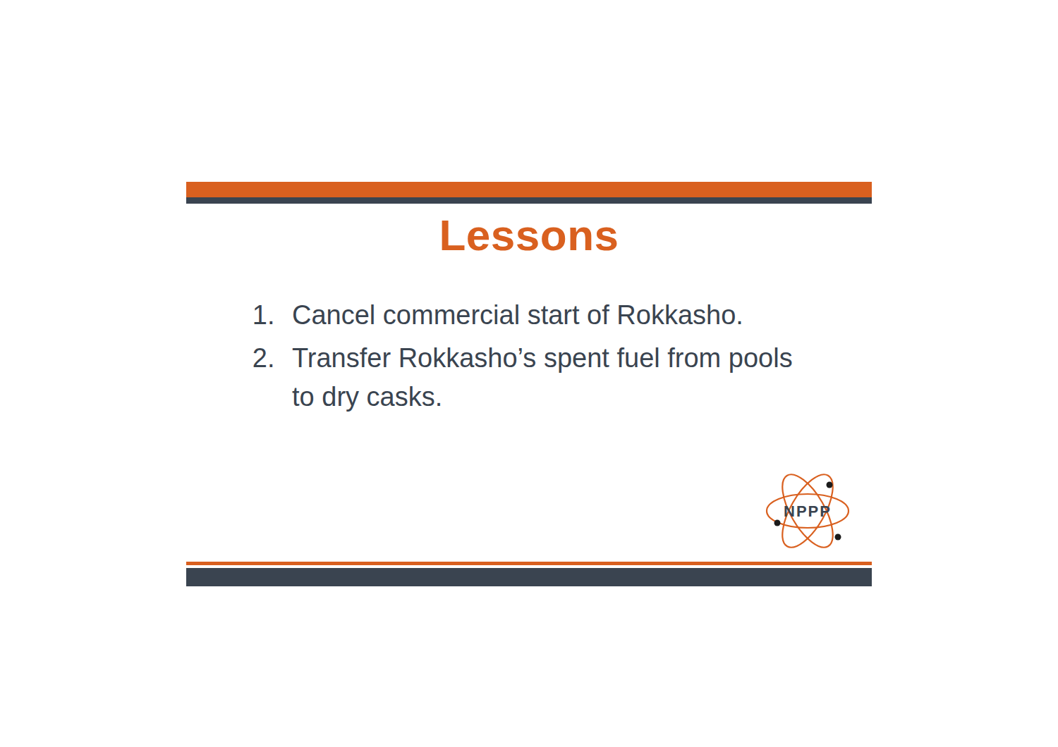Lessons
Cancel commercial start of Rokkasho.
Transfer Rokkasho’s spent fuel from pools to dry casks.
NPPP